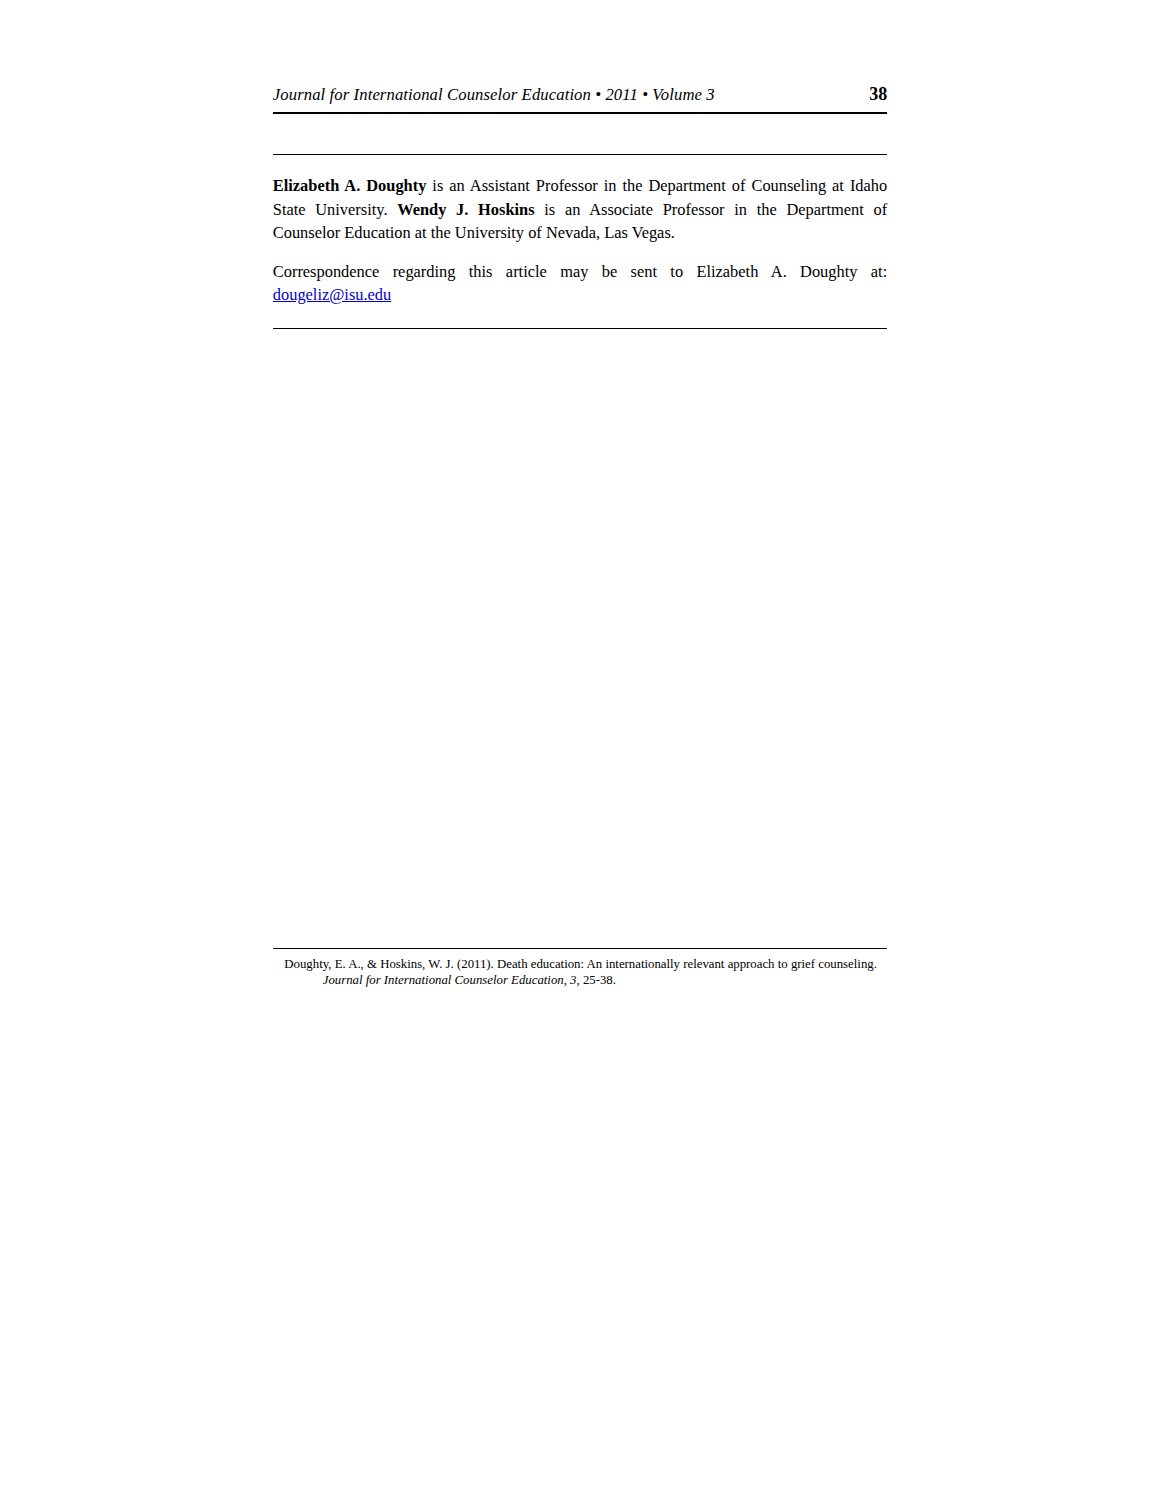Journal for International Counselor Education • 2011 • Volume 3 38
Elizabeth A. Doughty is an Assistant Professor in the Department of Counseling at Idaho State University. Wendy J. Hoskins is an Associate Professor in the Department of Counselor Education at the University of Nevada, Las Vegas.
Correspondence regarding this article may be sent to Elizabeth A. Doughty at: dougeliz@isu.edu
Doughty, E. A., & Hoskins, W. J. (2011). Death education: An internationally relevant approach to grief counseling.
Journal for International Counselor Education, 3, 25-38.